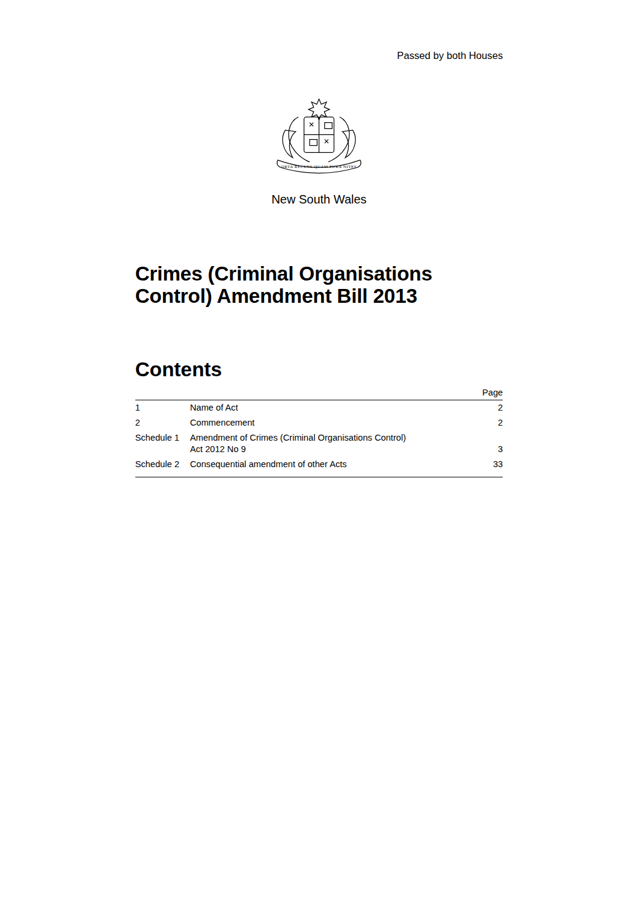Passed by both Houses
New South Wales
Crimes (Criminal Organisations Control) Amendment Bill 2013
Contents
| | | Page |
| --- | --- | --- |
| 1 | Name of Act | 2 |
| 2 | Commencement | 2 |
| Schedule 1 | Amendment of Crimes (Criminal Organisations Control) Act 2012 No 9 | 3 |
| Schedule 2 | Consequential amendment of other Acts | 33 |